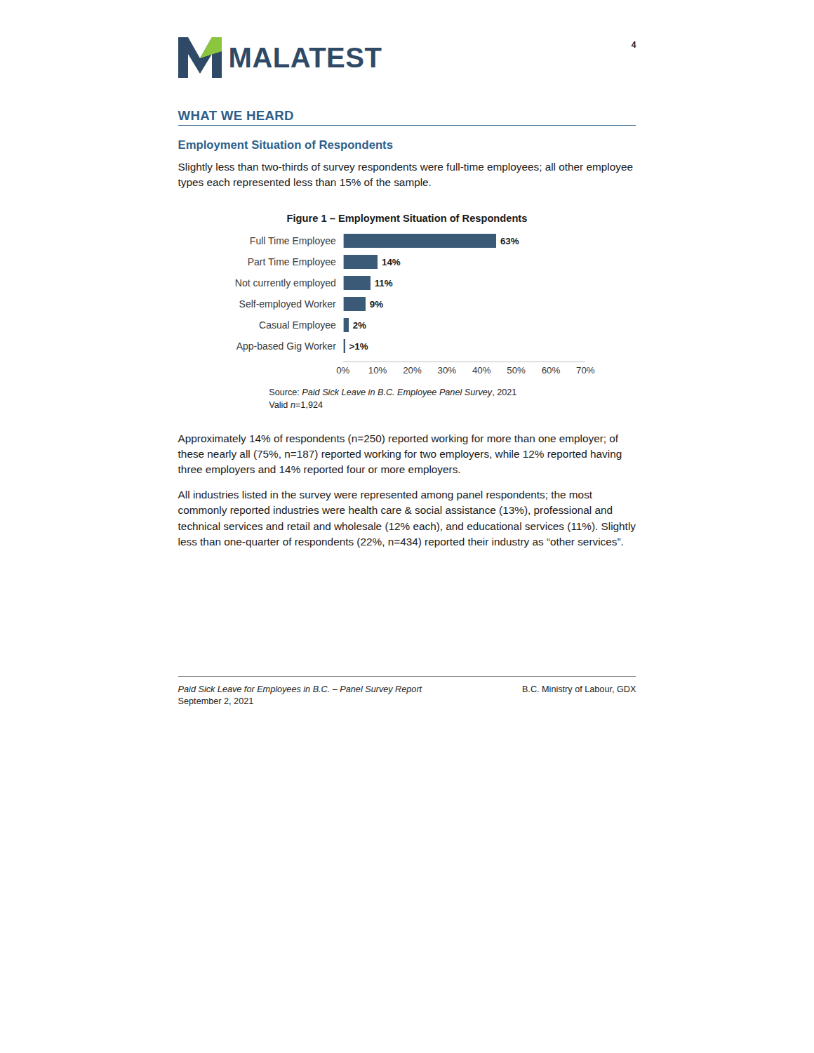MALATEST
4
WHAT WE HEARD
Employment Situation of Respondents
Slightly less than two-thirds of survey respondents were full-time employees; all other employee types each represented less than 15% of the sample.
Figure 1 – Employment Situation of Respondents
Full Time Employee
63%
Part Time Employee
14%
Not currently employed
11%
Self-employed Worker
9%
Casual Employee
2%
App-based Gig Worker
>1%
0% 10% 20% 30% 40% 50% 60% 70%
Source: Paid Sick Leave in B.C. Employee Panel Survey, 2021
Valid n=1,924
Approximately 14% of respondents (n=250) reported working for more than one employer; of these nearly all (75%, n=187) reported working for two employers, while 12% reported having three employers and 14% reported four or more employers.
All industries listed in the survey were represented among panel respondents; the most commonly reported industries were health care & social assistance (13%), professional and technical services and retail and wholesale (12% each), and educational services (11%). Slightly less than one-quarter of respondents (22%, n=434) reported their industry as “other services”.
Paid Sick Leave for Employees in B.C. – Panel Survey Report
September 2, 2021
B.C. Ministry of Labour, GDX